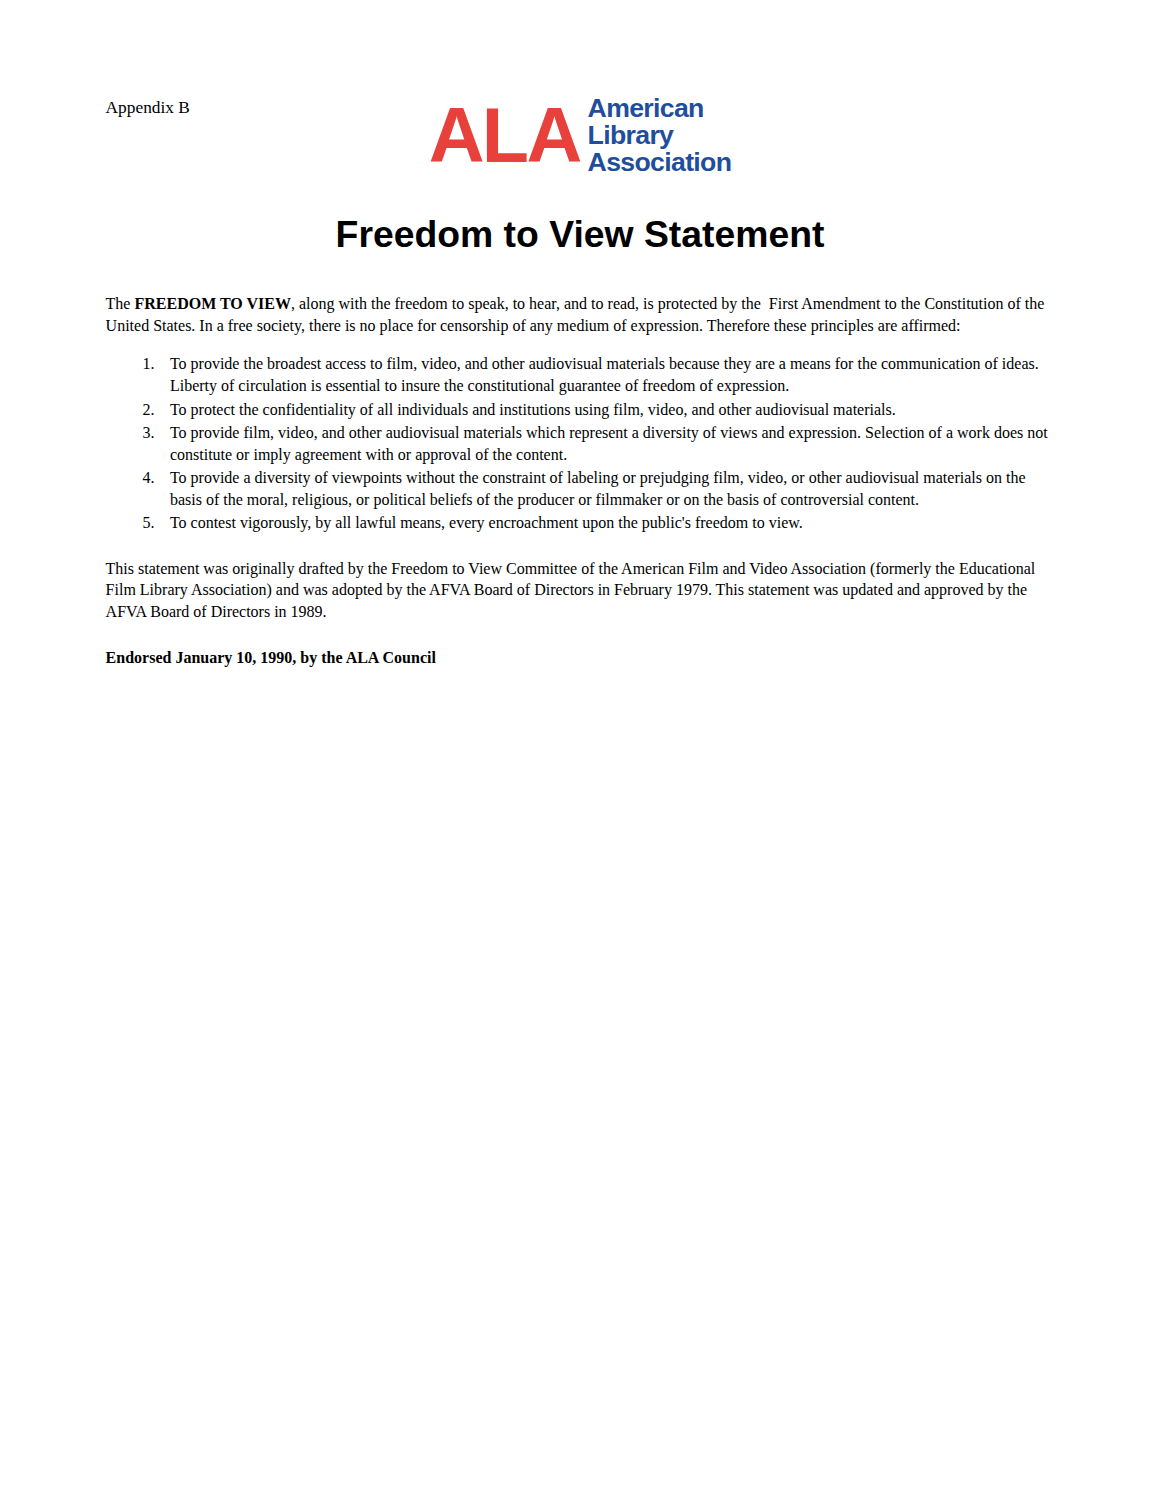Appendix B
ALA American Library Association
Freedom to View Statement
The FREEDOM TO VIEW, along with the freedom to speak, to hear, and to read, is protected by the First Amendment to the Constitution of the United States. In a free society, there is no place for censorship of any medium of expression. Therefore these principles are affirmed:
To provide the broadest access to film, video, and other audiovisual materials because they are a means for the communication of ideas. Liberty of circulation is essential to insure the constitutional guarantee of freedom of expression.
To protect the confidentiality of all individuals and institutions using film, video, and other audiovisual materials.
To provide film, video, and other audiovisual materials which represent a diversity of views and expression. Selection of a work does not constitute or imply agreement with or approval of the content.
To provide a diversity of viewpoints without the constraint of labeling or prejudging film, video, or other audiovisual materials on the basis of the moral, religious, or political beliefs of the producer or filmmaker or on the basis of controversial content.
To contest vigorously, by all lawful means, every encroachment upon the public's freedom to view.
This statement was originally drafted by the Freedom to View Committee of the American Film and Video Association (formerly the Educational Film Library Association) and was adopted by the AFVA Board of Directors in February 1979. This statement was updated and approved by the AFVA Board of Directors in 1989.
Endorsed January 10, 1990, by the ALA Council